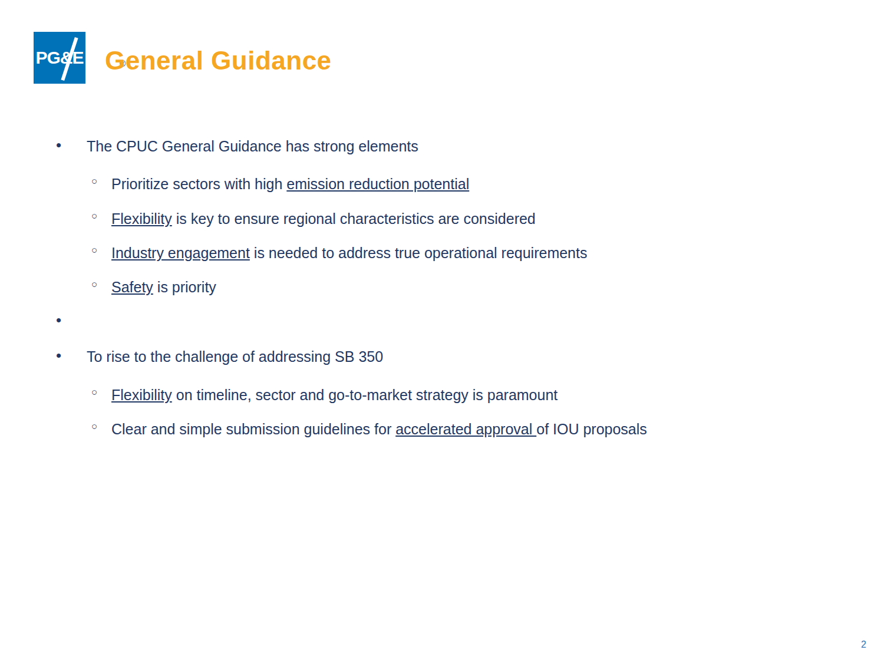PG&E
®
General Guidance
The CPUC General Guidance has strong elements
Prioritize sectors with high emission reduction potential
Flexibility is key to ensure regional characteristics are considered
Industry engagement is needed to address true operational requirements
Safety is priority
To rise to the challenge of addressing SB 350
Flexibility on timeline, sector and go-to-market strategy is paramount
Clear and simple submission guidelines for accelerated approval of IOU proposals
2